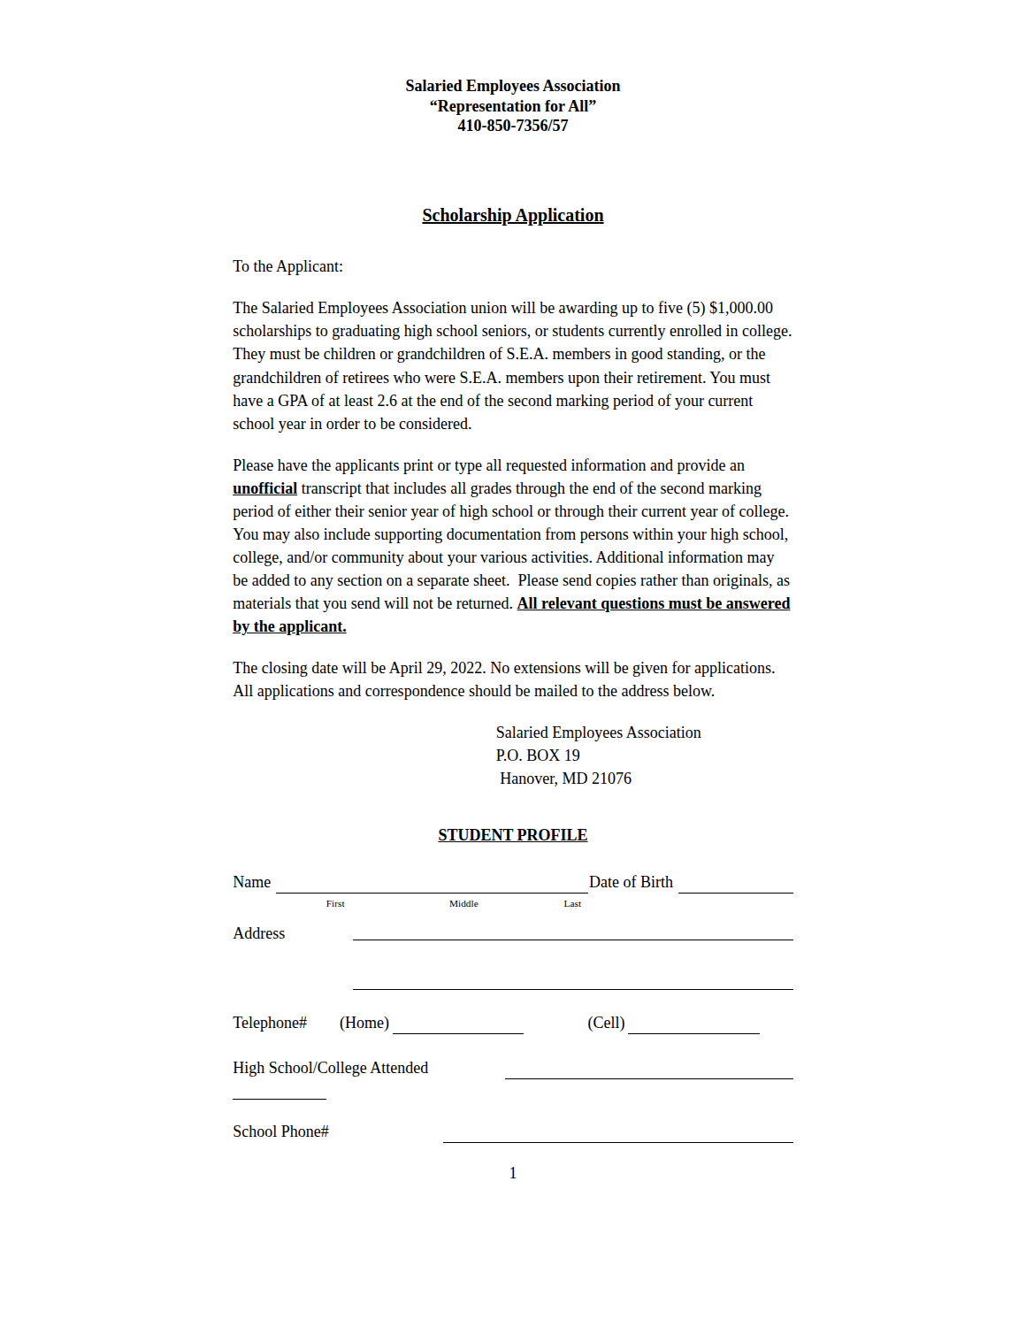Salaried Employees Association
“Representation for All”
410-850-7356/57
Scholarship Application
To the Applicant:
The Salaried Employees Association union will be awarding up to five (5) $1,000.00 scholarships to graduating high school seniors, or students currently enrolled in college. They must be children or grandchildren of S.E.A. members in good standing, or the grandchildren of retirees who were S.E.A. members upon their retirement. You must have a GPA of at least 2.6 at the end of the second marking period of your current school year in order to be considered.
Please have the applicants print or type all requested information and provide an unofficial transcript that includes all grades through the end of the second marking period of either their senior year of high school or through their current year of college. You may also include supporting documentation from persons within your high school, college, and/or community about your various activities. Additional information may be added to any section on a separate sheet. Please send copies rather than originals, as materials that you send will not be returned. All relevant questions must be answered by the applicant.
The closing date will be April 29, 2022. No extensions will be given for applications. All applications and correspondence should be mailed to the address below.
Salaried Employees Association
P.O. BOX 19
Hanover, MD 21076
STUDENT PROFILE
Name Date of Birth
First Middle Last
Address
Telephone# (Home) (Cell)
High School/College Attended
School Phone#
1